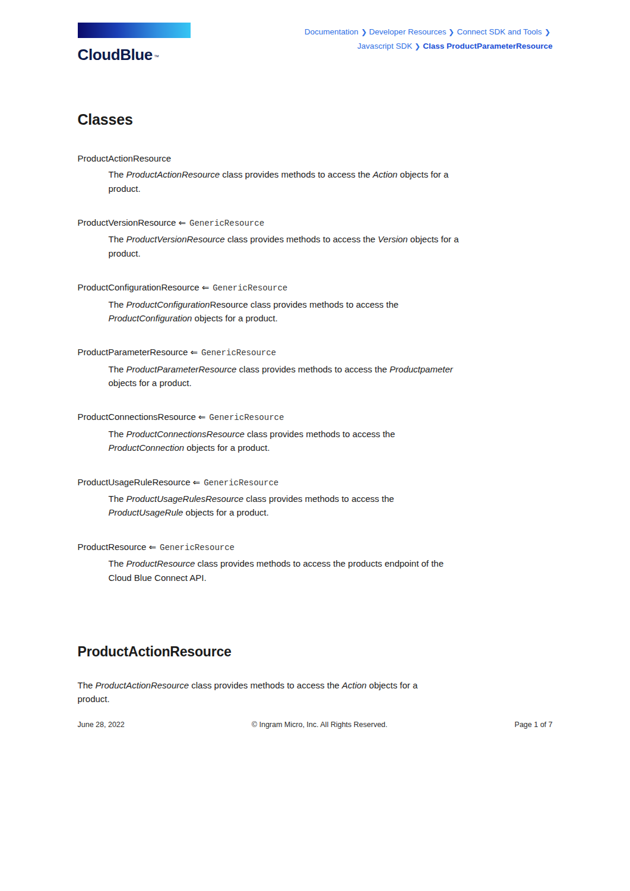Cloud Blue™
Documentation❯Developer Resources❯Connect SDK and Tools❯Javascript SDK❯Class ProductParameterResource
Classes
ProductActionResource
The ProductActionResource class provides methods to access the Action objects for a product.
ProductVersionResource⇐GenericResource
The ProductVersionResource class provides methods to access the Version objects for a product.
ProductConfigurationResource⇐GenericResource
The ProductConfiguration Resource class provides methods to access the ProductConfiguration objects for a product.
ProductParameterResource⇐GenericResource
The ProductParameterResource class provides methods to access the Productpameter objects for a product.
ProductConnectionsResource⇐GenericResource
The ProductConnectionsResource class provides methods to access the ProductConnection objects for a product.
ProductUsageRuleResource⇐GenericResource
The ProductUsageRulesResource class provides methods to access the ProductUsageRule objects for a product.
ProductResource⇐GenericResource
The ProductResource class provides methods to access the products endpoint of the Cloud Blue Connect API.
ProductActionResource
The ProductActionResource class provides methods to access the Action objects for a product.
June 28, 2022
© Ingram Micro, Inc. All Rights Reserved.
Page 1 of 7